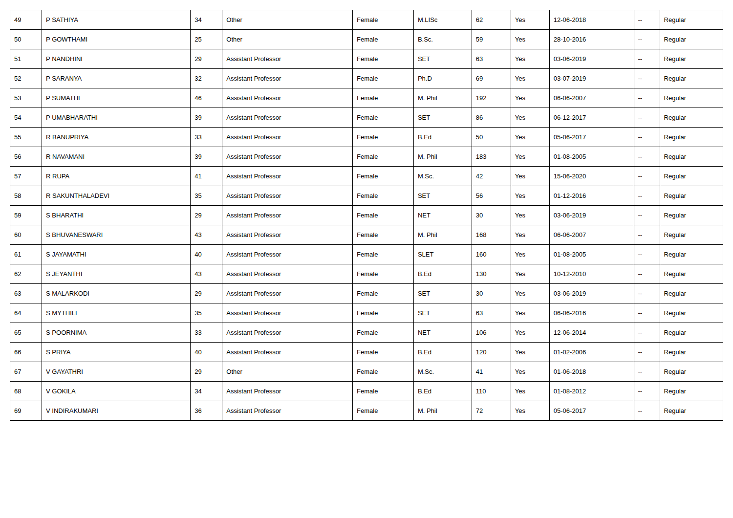| 49 | P SATHIYA | 34 | Other | Female | M.LISc | 62 | Yes | 12-06-2018 | -- | Regular |
| 50 | P GOWTHAMI | 25 | Other | Female | B.Sc. | 59 | Yes | 28-10-2016 | -- | Regular |
| 51 | P NANDHINI | 29 | Assistant Professor | Female | SET | 63 | Yes | 03-06-2019 | -- | Regular |
| 52 | P SARANYA | 32 | Assistant Professor | Female | Ph.D | 69 | Yes | 03-07-2019 | -- | Regular |
| 53 | P SUMATHI | 46 | Assistant Professor | Female | M. Phil | 192 | Yes | 06-06-2007 | -- | Regular |
| 54 | P UMABHARATHI | 39 | Assistant Professor | Female | SET | 86 | Yes | 06-12-2017 | -- | Regular |
| 55 | R BANUPRIYA | 33 | Assistant Professor | Female | B.Ed | 50 | Yes | 05-06-2017 | -- | Regular |
| 56 | R NAVAMANI | 39 | Assistant Professor | Female | M. Phil | 183 | Yes | 01-08-2005 | -- | Regular |
| 57 | R RUPA | 41 | Assistant Professor | Female | M.Sc. | 42 | Yes | 15-06-2020 | -- | Regular |
| 58 | R SAKUNTHALADEVI | 35 | Assistant Professor | Female | SET | 56 | Yes | 01-12-2016 | -- | Regular |
| 59 | S BHARATHI | 29 | Assistant Professor | Female | NET | 30 | Yes | 03-06-2019 | -- | Regular |
| 60 | S BHUVANESWARI | 43 | Assistant Professor | Female | M. Phil | 168 | Yes | 06-06-2007 | -- | Regular |
| 61 | S JAYAMATHI | 40 | Assistant Professor | Female | SLET | 160 | Yes | 01-08-2005 | -- | Regular |
| 62 | S JEYANTHI | 43 | Assistant Professor | Female | B.Ed | 130 | Yes | 10-12-2010 | -- | Regular |
| 63 | S MALARKODI | 29 | Assistant Professor | Female | SET | 30 | Yes | 03-06-2019 | -- | Regular |
| 64 | S MYTHILI | 35 | Assistant Professor | Female | SET | 63 | Yes | 06-06-2016 | -- | Regular |
| 65 | S POORNIMA | 33 | Assistant Professor | Female | NET | 106 | Yes | 12-06-2014 | -- | Regular |
| 66 | S PRIYA | 40 | Assistant Professor | Female | B.Ed | 120 | Yes | 01-02-2006 | -- | Regular |
| 67 | V GAYATHRI | 29 | Other | Female | M.Sc. | 41 | Yes | 01-06-2018 | -- | Regular |
| 68 | V GOKILA | 34 | Assistant Professor | Female | B.Ed | 110 | Yes | 01-08-2012 | -- | Regular |
| 69 | V INDIRAKUMARI | 36 | Assistant Professor | Female | M. Phil | 72 | Yes | 05-06-2017 | -- | Regular |